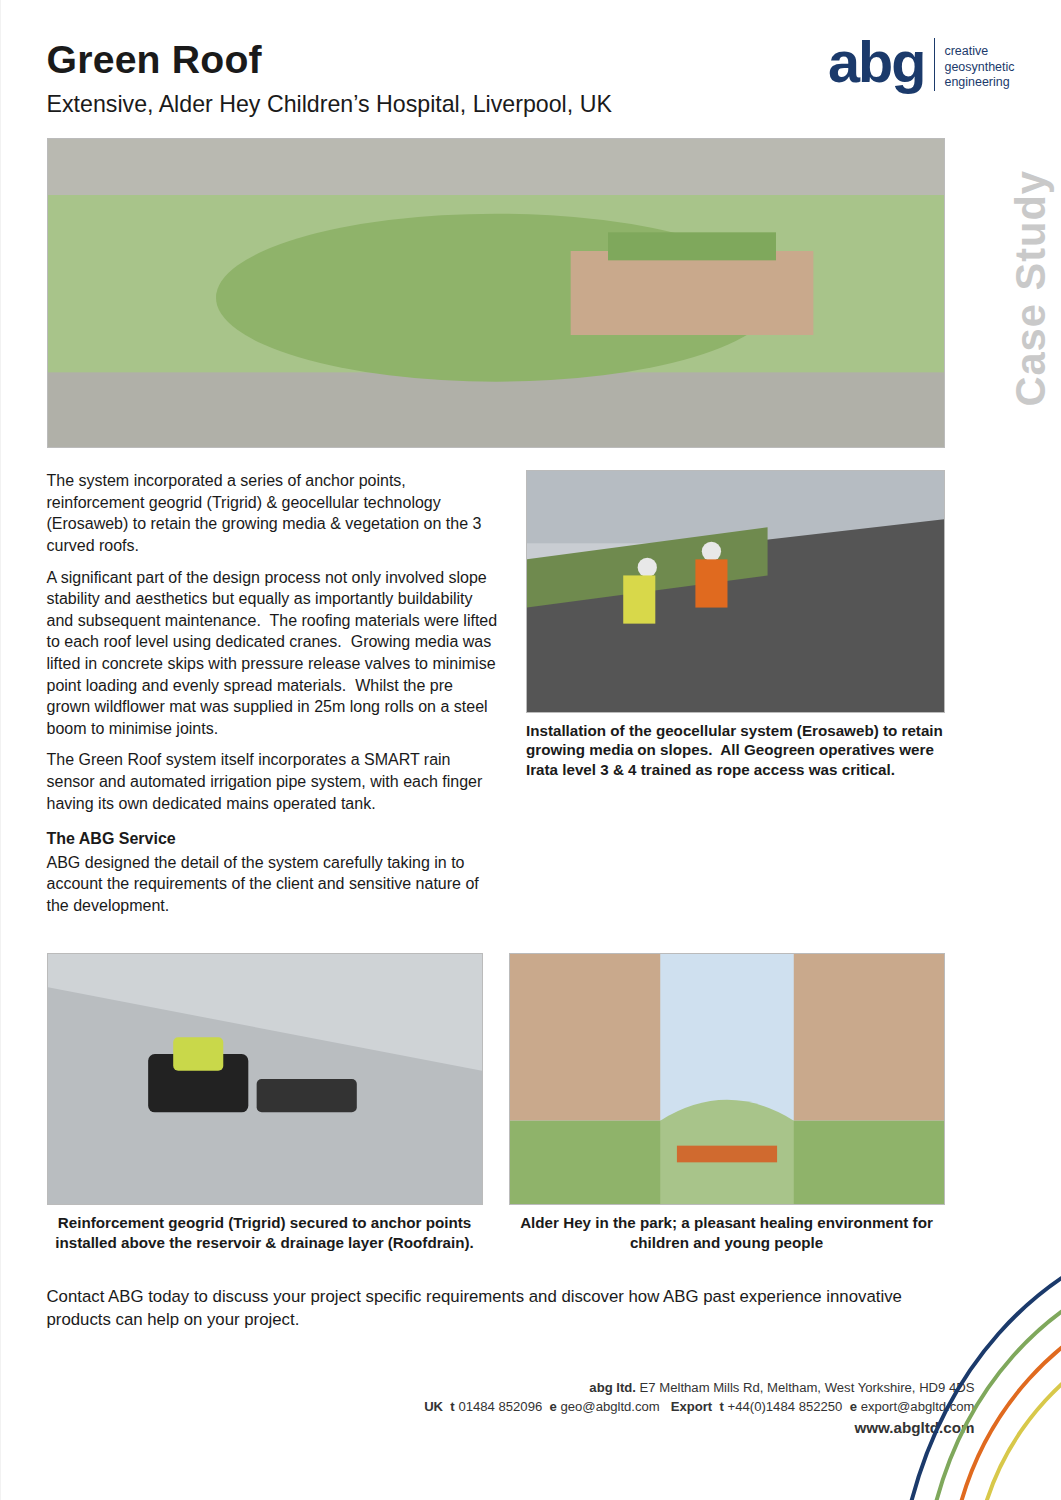Green Roof
Extensive, Alder Hey Children’s Hospital, Liverpool, UK
abg
creative
geosynthetic
engineering
Case Study
The system incorporated a series of anchor points, reinforcement geogrid (Trigrid) & geocellular technology (Erosaweb) to retain the growing media & vegetation on the 3 curved roofs.
A significant part of the design process not only involved slope stability and aesthetics but equally as importantly buildability and subsequent maintenance. The roofing materials were lifted to each roof level using dedicated cranes. Growing media was lifted in concrete skips with pressure release valves to minimise point loading and evenly spread materials. Whilst the pre grown wildflower mat was supplied in 25m long rolls on a steel boom to minimise joints.
The Green Roof system itself incorporates a SMART rain sensor and automated irrigation pipe system, with each finger having its own dedicated mains operated tank.
The ABG Service
ABG designed the detail of the system carefully taking in to account the requirements of the client and sensitive nature of the development.
Installation of the geocellular system (Erosaweb) to retain growing media on slopes. All Geogreen operatives were Irata level 3 & 4 trained as rope access was critical.
Reinforcement geogrid (Trigrid) secured to anchor points installed above the reservoir & drainage layer (Roofdrain).
Alder Hey in the park; a pleasant healing environment for children and young people
Contact ABG today to discuss your project specific requirements and discover how ABG past experience innovative products can help on your project.
abg ltd. E7 Meltham Mills Rd, Meltham, West Yorkshire, HD9 4DS
UK t 01484 852096 e geo@abgltd.com Export t +44(0)1484 852250 e export@abgltd.com
www.abgltd.com